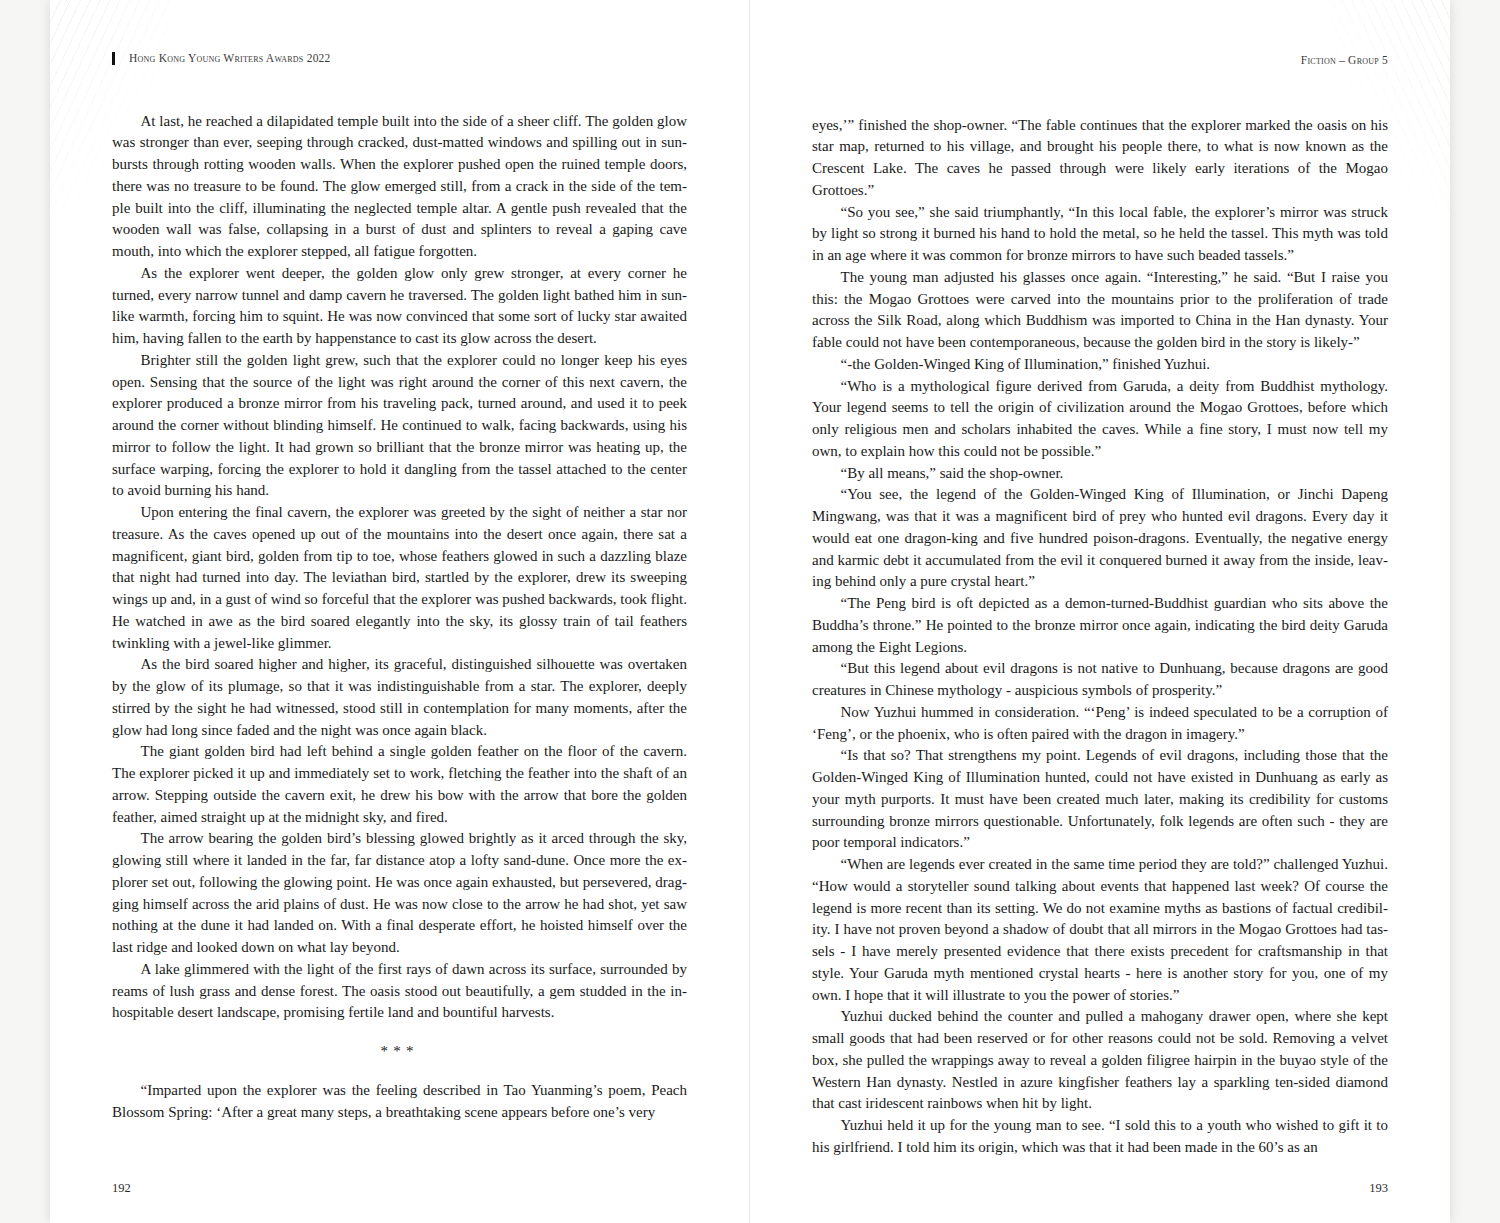Hong Kong Young Writers Awards 2022
At last, he reached a dilapidated temple built into the side of a sheer cliff. The golden glow was stronger than ever, seeping through cracked, dust-matted windows and spilling out in sunbursts through rotting wooden walls. When the explorer pushed open the ruined temple doors, there was no treasure to be found. The glow emerged still, from a crack in the side of the temple built into the cliff, illuminating the neglected temple altar. A gentle push revealed that the wooden wall was false, collapsing in a burst of dust and splinters to reveal a gaping cave mouth, into which the explorer stepped, all fatigue forgotten.
As the explorer went deeper, the golden glow only grew stronger, at every corner he turned, every narrow tunnel and damp cavern he traversed. The golden light bathed him in sun-like warmth, forcing him to squint. He was now convinced that some sort of lucky star awaited him, having fallen to the earth by happenstance to cast its glow across the desert.
Brighter still the golden light grew, such that the explorer could no longer keep his eyes open. Sensing that the source of the light was right around the corner of this next cavern, the explorer produced a bronze mirror from his traveling pack, turned around, and used it to peek around the corner without blinding himself. He continued to walk, facing backwards, using his mirror to follow the light. It had grown so brilliant that the bronze mirror was heating up, the surface warping, forcing the explorer to hold it dangling from the tassel attached to the center to avoid burning his hand.
Upon entering the final cavern, the explorer was greeted by the sight of neither a star nor treasure. As the caves opened up out of the mountains into the desert once again, there sat a magnificent, giant bird, golden from tip to toe, whose feathers glowed in such a dazzling blaze that night had turned into day. The leviathan bird, startled by the explorer, drew its sweeping wings up and, in a gust of wind so forceful that the explorer was pushed backwards, took flight. He watched in awe as the bird soared elegantly into the sky, its glossy train of tail feathers twinkling with a jewel-like glimmer.
As the bird soared higher and higher, its graceful, distinguished silhouette was overtaken by the glow of its plumage, so that it was indistinguishable from a star. The explorer, deeply stirred by the sight he had witnessed, stood still in contemplation for many moments, after the glow had long since faded and the night was once again black.
The giant golden bird had left behind a single golden feather on the floor of the cavern. The explorer picked it up and immediately set to work, fletching the feather into the shaft of an arrow. Stepping outside the cavern exit, he drew his bow with the arrow that bore the golden feather, aimed straight up at the midnight sky, and fired.
The arrow bearing the golden bird’s blessing glowed brightly as it arced through the sky, glowing still where it landed in the far, far distance atop a lofty sand-dune. Once more the explorer set out, following the glowing point. He was once again exhausted, but persevered, dragging himself across the arid plains of dust. He was now close to the arrow he had shot, yet saw nothing at the dune it had landed on. With a final desperate effort, he hoisted himself over the last ridge and looked down on what lay beyond.
A lake glimmered with the light of the first rays of dawn across its surface, surrounded by reams of lush grass and dense forest. The oasis stood out beautifully, a gem studded in the inhospitable desert landscape, promising fertile land and bountiful harvests.
***
“Imparted upon the explorer was the feeling described in Tao Yuanming’s poem, Peach Blossom Spring: ‘After a great many steps, a breathtaking scene appears before one’s very
192
Fiction – Group 5
eyes,’” finished the shop-owner. “The fable continues that the explorer marked the oasis on his star map, returned to his village, and brought his people there, to what is now known as the Crescent Lake. The caves he passed through were likely early iterations of the Mogao Grottoes.”
“So you see,” she said triumphantly, “In this local fable, the explorer’s mirror was struck by light so strong it burned his hand to hold the metal, so he held the tassel. This myth was told in an age where it was common for bronze mirrors to have such beaded tassels.”
The young man adjusted his glasses once again. “Interesting,” he said. “But I raise you this: the Mogao Grottoes were carved into the mountains prior to the proliferation of trade across the Silk Road, along which Buddhism was imported to China in the Han dynasty. Your fable could not have been contemporaneous, because the golden bird in the story is likely-”
“-the Golden-Winged King of Illumination,” finished Yuzhui.
“Who is a mythological figure derived from Garuda, a deity from Buddhist mythology. Your legend seems to tell the origin of civilization around the Mogao Grottoes, before which only religious men and scholars inhabited the caves. While a fine story, I must now tell my own, to explain how this could not be possible.”
“By all means,” said the shop-owner.
“You see, the legend of the Golden-Winged King of Illumination, or Jinchi Dapeng Mingwang, was that it was a magnificent bird of prey who hunted evil dragons. Every day it would eat one dragon-king and five hundred poison-dragons. Eventually, the negative energy and karmic debt it accumulated from the evil it conquered burned it away from the inside, leaving behind only a pure crystal heart.”
“The Peng bird is oft depicted as a demon-turned-Buddhist guardian who sits above the Buddha’s throne.” He pointed to the bronze mirror once again, indicating the bird deity Garuda among the Eight Legions.
“But this legend about evil dragons is not native to Dunhuang, because dragons are good creatures in Chinese mythology - auspicious symbols of prosperity.”
Now Yuzhui hummed in consideration. “‘Peng’ is indeed speculated to be a corruption of ‘Feng’, or the phoenix, who is often paired with the dragon in imagery.”
“Is that so? That strengthens my point. Legends of evil dragons, including those that the Golden-Winged King of Illumination hunted, could not have existed in Dunhuang as early as your myth purports. It must have been created much later, making its credibility for customs surrounding bronze mirrors questionable. Unfortunately, folk legends are often such - they are poor temporal indicators.”
“When are legends ever created in the same time period they are told?” challenged Yuzhui. “How would a storyteller sound talking about events that happened last week? Of course the legend is more recent than its setting. We do not examine myths as bastions of factual credibility. I have not proven beyond a shadow of doubt that all mirrors in the Mogao Grottoes had tassels - I have merely presented evidence that there exists precedent for craftsmanship in that style. Your Garuda myth mentioned crystal hearts - here is another story for you, one of my own. I hope that it will illustrate to you the power of stories.”
Yuzhui ducked behind the counter and pulled a mahogany drawer open, where she kept small goods that had been reserved or for other reasons could not be sold. Removing a velvet box, she pulled the wrappings away to reveal a golden filigree hairpin in the buyao style of the Western Han dynasty. Nestled in azure kingfisher feathers lay a sparkling ten-sided diamond that cast iridescent rainbows when hit by light.
Yuzhui held it up for the young man to see. “I sold this to a youth who wished to gift it to his girlfriend. I told him its origin, which was that it had been made in the 60’s as an
193